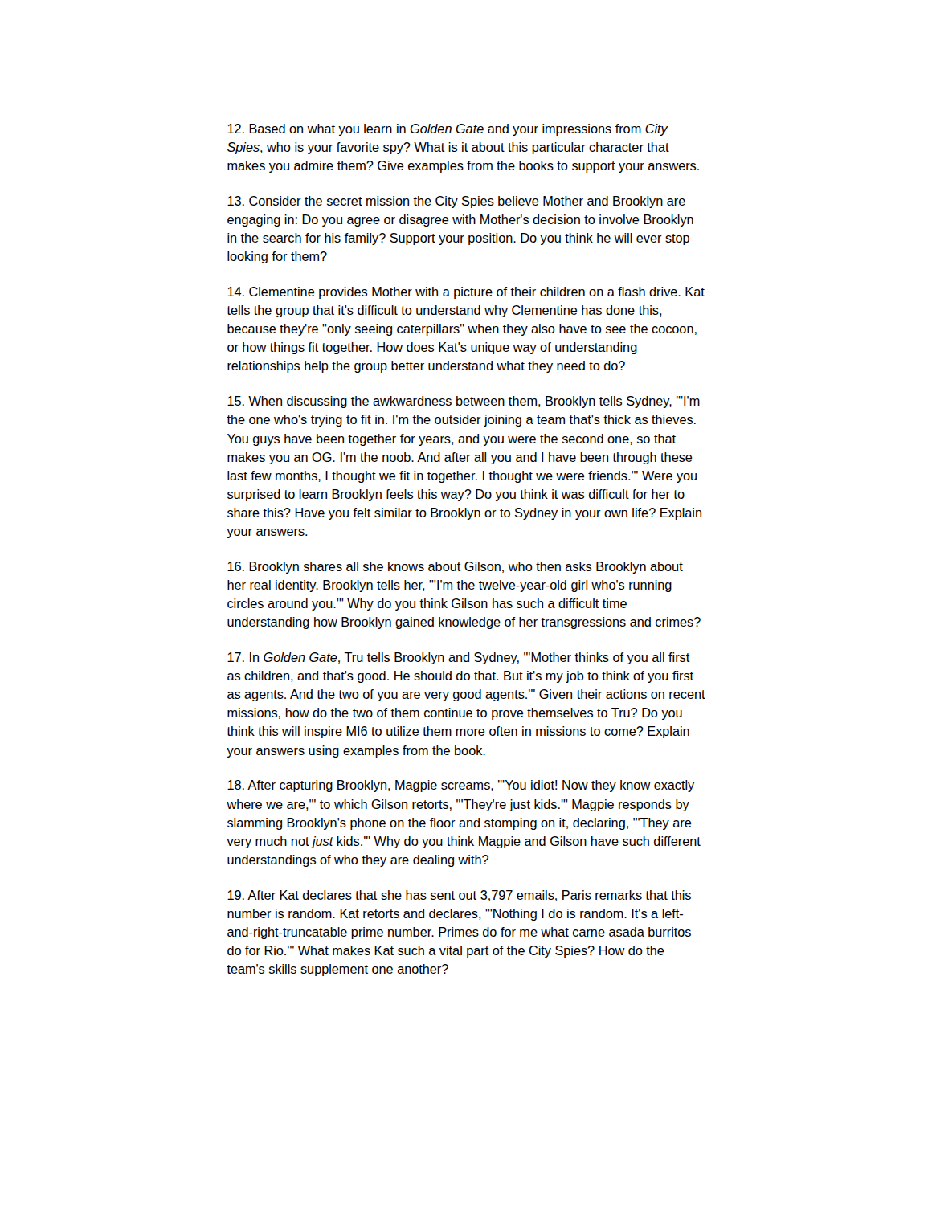12. Based on what you learn in Golden Gate and your impressions from City Spies, who is your favorite spy? What is it about this particular character that makes you admire them? Give examples from the books to support your answers.
13. Consider the secret mission the City Spies believe Mother and Brooklyn are engaging in: Do you agree or disagree with Mother's decision to involve Brooklyn in the search for his family? Support your position. Do you think he will ever stop looking for them?
14. Clementine provides Mother with a picture of their children on a flash drive. Kat tells the group that it's difficult to understand why Clementine has done this, because they're "only seeing caterpillars" when they also have to see the cocoon, or how things fit together. How does Kat's unique way of understanding relationships help the group better understand what they need to do?
15. When discussing the awkwardness between them, Brooklyn tells Sydney, "'I'm the one who's trying to fit in. I'm the outsider joining a team that's thick as thieves. You guys have been together for years, and you were the second one, so that makes you an OG. I'm the noob. And after all you and I have been through these last few months, I thought we fit in together. I thought we were friends.'" Were you surprised to learn Brooklyn feels this way? Do you think it was difficult for her to share this? Have you felt similar to Brooklyn or to Sydney in your own life? Explain your answers.
16. Brooklyn shares all she knows about Gilson, who then asks Brooklyn about her real identity. Brooklyn tells her, "'I'm the twelve-year-old girl who's running circles around you.'" Why do you think Gilson has such a difficult time understanding how Brooklyn gained knowledge of her transgressions and crimes?
17. In Golden Gate, Tru tells Brooklyn and Sydney, "'Mother thinks of you all first as children, and that's good. He should do that. But it's my job to think of you first as agents. And the two of you are very good agents.'" Given their actions on recent missions, how do the two of them continue to prove themselves to Tru? Do you think this will inspire MI6 to utilize them more often in missions to come? Explain your answers using examples from the book.
18. After capturing Brooklyn, Magpie screams, "'You idiot! Now they know exactly where we are,'" to which Gilson retorts, "'They're just kids.'" Magpie responds by slamming Brooklyn's phone on the floor and stomping on it, declaring, "'They are very much not just kids.'" Why do you think Magpie and Gilson have such different understandings of who they are dealing with?
19. After Kat declares that she has sent out 3,797 emails, Paris remarks that this number is random. Kat retorts and declares, "'Nothing I do is random. It's a left-and-right-truncatable prime number. Primes do for me what carne asada burritos do for Rio.'" What makes Kat such a vital part of the City Spies? How do the team's skills supplement one another?